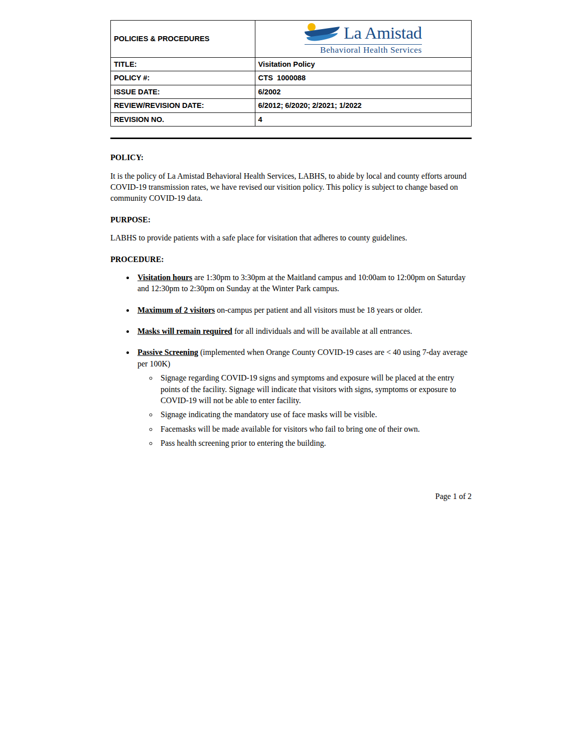| POLICIES & PROCEDURES | La Amistad Behavioral Health Services |
| TITLE: | Visitation Policy |
| POLICY #: | CTS 1000088 |
| ISSUE DATE: | 6/2002 |
| REVIEW/REVISION DATE: | 6/2012; 6/2020; 2/2021; 1/2022 |
| REVISION NO. | 4 |
POLICY:
It is the policy of La Amistad Behavioral Health Services, LABHS, to abide by local and county efforts around COVID-19 transmission rates, we have revised our visition policy. This policy is subject to change based on community COVID-19 data.
PURPOSE:
LABHS to provide patients with a safe place for visitation that adheres to county guidelines.
PROCEDURE:
Visitation hours are 1:30pm to 3:30pm at the Maitland campus and 10:00am to 12:00pm on Saturday and 12:30pm to 2:30pm on Sunday at the Winter Park campus.
Maximum of 2 visitors on-campus per patient and all visitors must be 18 years or older.
Masks will remain required for all individuals and will be available at all entrances.
Passive Screening (implemented when Orange County COVID-19 cases are < 40 using 7-day average per 100K)
Signage regarding COVID-19 signs and symptoms and exposure will be placed at the entry points of the facility. Signage will indicate that visitors with signs, symptoms or exposure to COVID-19 will not be able to enter facility.
Signage indicating the mandatory use of face masks will be visible.
Facemasks will be made available for visitors who fail to bring one of their own.
Pass health screening prior to entering the building.
Page 1 of 2